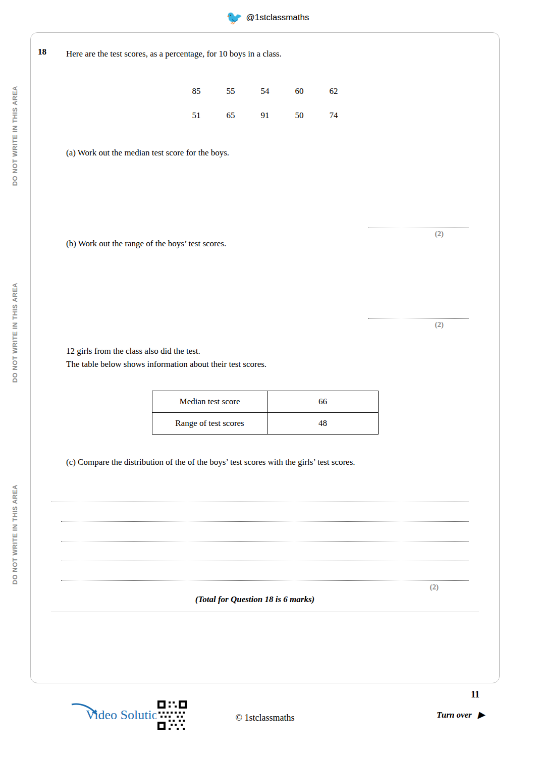🐦@1stclassmaths
DO NOT WRITE IN THIS AREA
DO NOT WRITE IN THIS AREA
DO NOT WRITE IN THIS AREA
18
Here are the test scores, as a percentage, for 10 boys in a class.
| 85 | 55 | 54 | 60 | 62 |
| 51 | 65 | 91 | 50 | 74 |
(a) Work out the median test score for the boys.
(2)
(b) Work out the range of the boys’ test scores.
(2)
12 girls from the class also did the test.
The table below shows information about their test scores.
| Median test score | 66 |
| Range of test scores | 48 |
(c) Compare the distribution of the of the boys’ test scores with the girls’ test scores.
(2)
(Total for Question 18 is 6 marks)
11
Video Solutions
© 1stclassmaths
Turn over ▶